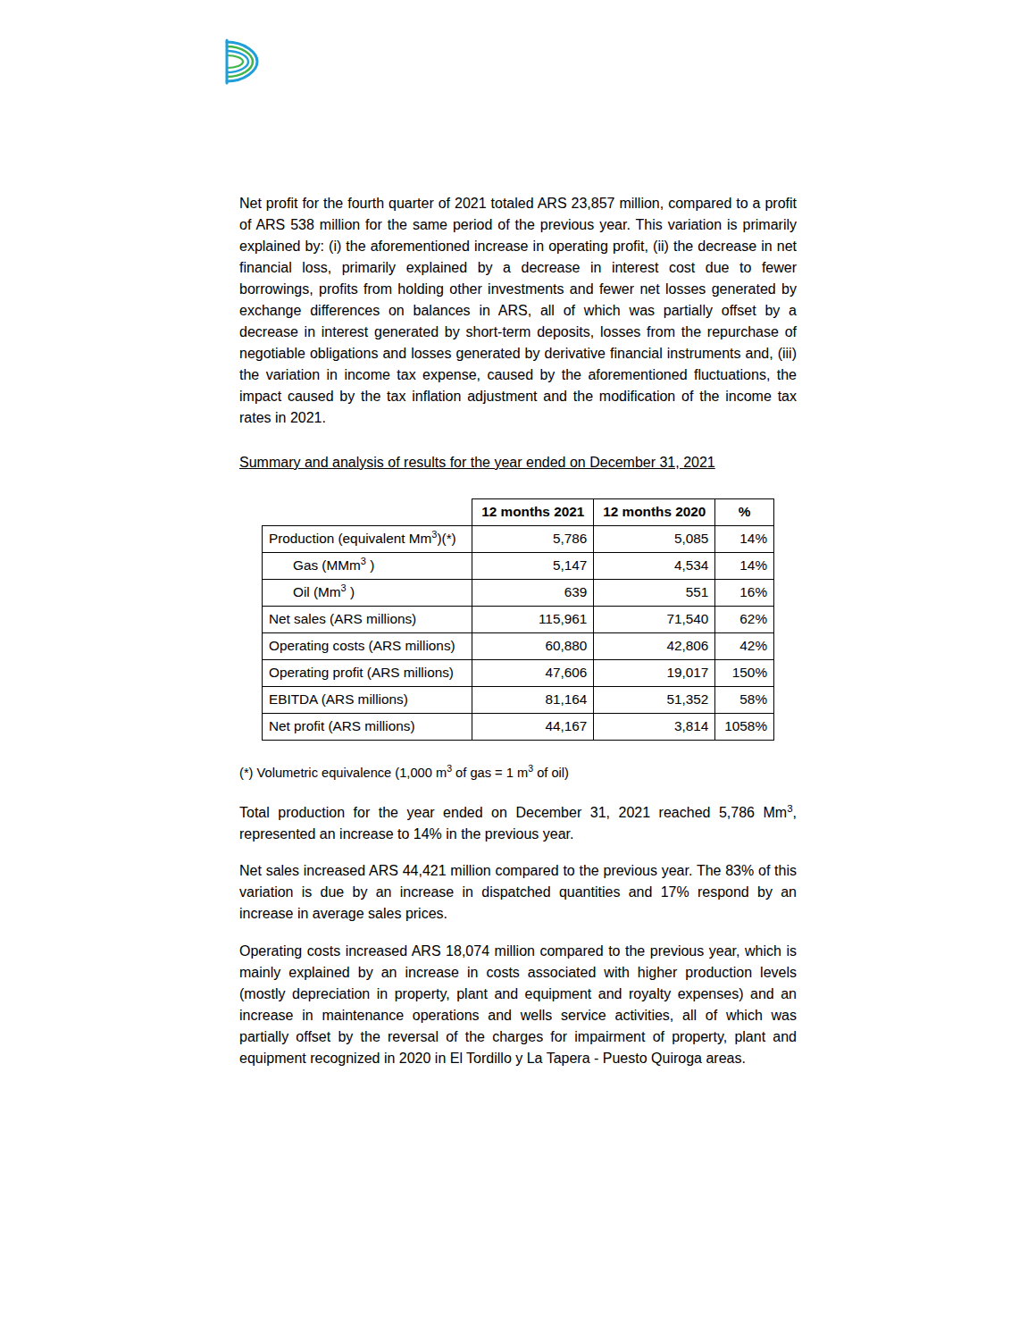Net profit for the fourth quarter of 2021 totaled ARS 23,857 million, compared to a profit of ARS 538 million for the same period of the previous year. This variation is primarily explained by: (i) the aforementioned increase in operating profit, (ii) the decrease in net financial loss, primarily explained by a decrease in interest cost due to fewer borrowings, profits from holding other investments and fewer net losses generated by exchange differences on balances in ARS, all of which was partially offset by a decrease in interest generated by short-term deposits, losses from the repurchase of negotiable obligations and losses generated by derivative financial instruments and, (iii) the variation in income tax expense, caused by the aforementioned fluctuations, the impact caused by the tax inflation adjustment and the modification of the income tax rates in 2021.
Summary and analysis of results for the year ended on December 31, 2021
| | 12 months 2021 | 12 months 2020 | % |
| --- | --- | --- | --- |
| Production (equivalent Mm 3 )(*) | 5,786 | 5,085 | 14% |
| Gas (MMm 3 ) | 5,147 | 4,534 | 14% |
| Oil (Mm 3 ) | 639 | 551 | 16% |
| Net sales (ARS millions) | 115,961 | 71,540 | 62% |
| Operating costs (ARS millions) | 60,880 | 42,806 | 42% |
| Operating profit (ARS millions) | 47,606 | 19,017 | 150% |
| EBITDA (ARS millions) | 81,164 | 51,352 | 58% |
| Net profit (ARS millions) | 44,167 | 3,814 | 1058% |
(*) Volumetric equivalence (1,000 m3 of gas = 1 m3 of oil)
Total production for the year ended on December 31, 2021 reached 5,786 Mm3, represented an increase to 14% in the previous year.
Net sales increased ARS 44,421 million compared to the previous year. The 83% of this variation is due by an increase in dispatched quantities and 17% respond by an increase in average sales prices.
Operating costs increased ARS 18,074 million compared to the previous year, which is mainly explained by an increase in costs associated with higher production levels (mostly depreciation in property, plant and equipment and royalty expenses) and an increase in maintenance operations and wells service activities, all of which was partially offset by the reversal of the charges for impairment of property, plant and equipment recognized in 2020 in El Tordillo y La Tapera - Puesto Quiroga areas.